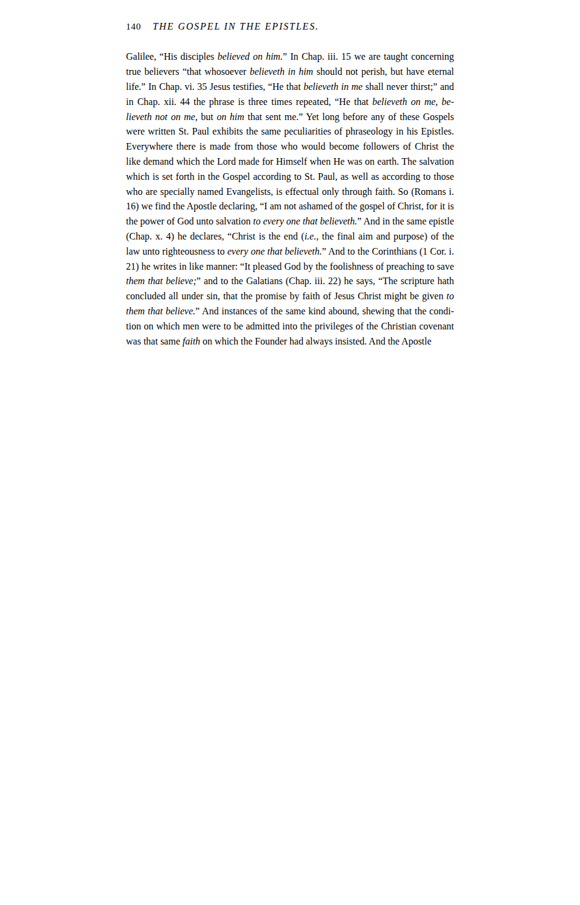140
The Gospel in the Epistles.
Galilee, “His disciples believed on him.” In Chap. iii. 15 we are taught concerning true believers “that whosoever believeth in him should not perish, but have eternal life.” In Chap. vi. 35 Jesus testifies, “He that believeth in me shall never thirst;” and in Chap. xii. 44 the phrase is three times repeated, “He that believeth on me, believeth not on me, but on him that sent me.” Yet long before any of these Gospels were written St. Paul exhibits the same peculiarities of phraseology in his Epistles. Everywhere there is made from those who would become followers of Christ the like demand which the Lord made for Himself when He was on earth. The salvation which is set forth in the Gospel according to St. Paul, as well as according to those who are specially named Evangelists, is effectual only through faith. So (Romans i. 16) we find the Apostle declaring, “I am not ashamed of the gospel of Christ, for it is the power of God unto salvation to every one that believeth.” And in the same epistle (Chap. x. 4) he declares, “Christ is the end (i.e., the final aim and purpose) of the law unto righteousness to every one that believeth.” And to the Corinthians (1 Cor. i. 21) he writes in like manner: “It pleased God by the foolishness of preaching to save them that believe;” and to the Galatians (Chap. iii. 22) he says, “The scripture hath concluded all under sin, that the promise by faith of Jesus Christ might be given to them that believe.” And instances of the same kind abound, shewing that the condition on which men were to be admitted into the privileges of the Christian covenant was that same faith on which the Founder had always insisted. And the Apostle